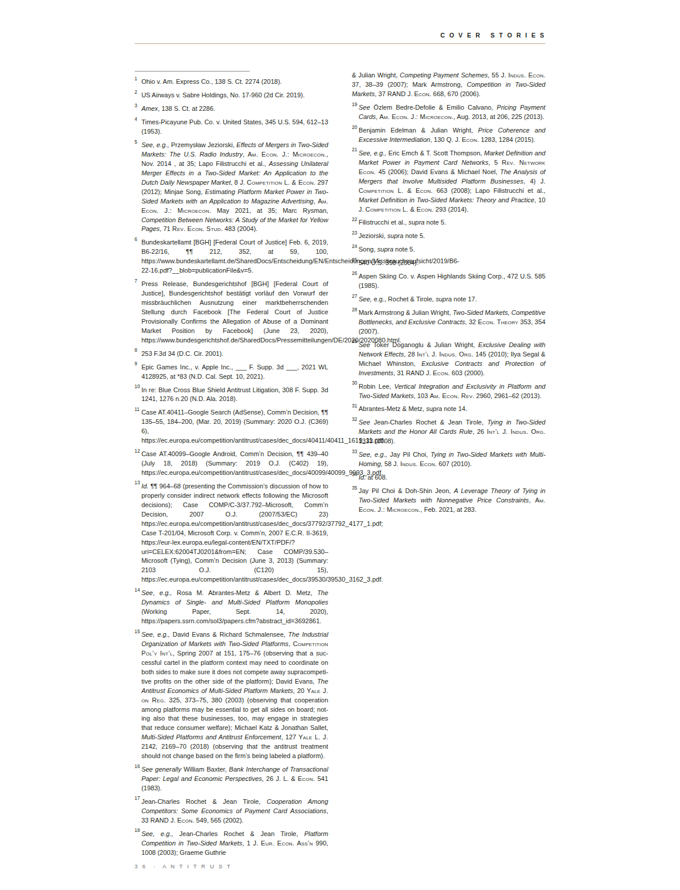C O V E R S T O R I E S
1 Ohio v. Am. Express Co., 138 S. Ct. 2274 (2018).
2 US Airways v. Sabre Holdings, No. 17-960 (2d Cir. 2019).
3 Amex, 138 S. Ct. at 2286.
4 Times-Picayune Pub. Co. v. United States, 345 U.S. 594, 612–13 (1953).
5 See, e.g., Przemysław Jeziorski, Effects of Mergers in Two-Sided Markets: The U.S. Radio Industry, Am. Econ. J.: Microecon., Nov. 2014 , at 35; Lapo Filistrucchi et al., Assessing Unilateral Merger Effects in a Two-Sided Market: An Application to the Dutch Daily Newspaper Market, 8 J. Competition L. & Econ. 297 (2012); Minjae Song, Estimating Platform Market Power in Two-Sided Markets with an Application to Magazine Advertising, Am. Econ. J.: Microecon. May 2021, at 35; Marc Rysman, Competition Between Networks: A Study of the Market for Yellow Pages, 71 Rev. Econ. Stud. 483 (2004).
6 Bundeskartellamt [BGH] [Federal Court of Justice] Feb. 6, 2019, B6-22/16, ¶¶ 212, 352, at 59, 100, https://www.bundeskartellamt.de/SharedDocs/Entscheidung/EN/Entscheidungen/Missbrauchsaufsicht/2019/B6-22-16.pdf?__blob=publicationFile&v=5.
7 Press Release, Bundesgerichtshof [BGH] [Federal Court of Justice], Bundesgerichtshof bestätigt vorläuf den Vorwurf der missbräuchlichen Ausnutzung einer marktbeherrschenden Stellung durch Facebook [The Federal Court of Justice Provisionally Confirms the Allegation of Abuse of a Dominant Market Position by Facebook] (June 23, 2020), https://www.bundesgerichtshof.de/SharedDocs/Pressemitteilungen/DE/2020/2020080.html.
8253 F.3d 34 (D.C. Cir. 2001).
9 Epic Games Inc., v. Apple Inc., ___ F. Supp. 3d ___, 2021 WL 4128925, at *83 (N.D. Cal. Sept. 10, 2021).
10 In re: Blue Cross Blue Shield Antitrust Litigation, 308 F. Supp. 3d 1241, 1276 n.20 (N.D. Ala. 2018).
11 Case AT.40411–Google Search (AdSense), Comm’n Decision, ¶¶ 135–55, 184–200, (Mar. 20, 2019) (Summary: 2020 O.J. (C369) 6), https://ec.europa.eu/competition/antitrust/cases/dec_docs/40411/40411_1619_11.pdf.
12 Case AT.40099–Google Android, Comm’n Decision, ¶¶ 439–40 (July 18, 2018) (Summary: 2019 O.J. (C402) 19), https://ec.europa.eu/competition/antitrust/cases/dec_docs/40099/40099_9993_3.pdf.
13 Id. ¶¶ 964–68 (presenting the Commission’s discussion of how to properly consider indirect network effects following the Microsoft decisions); Case COMP/C-3/37.792–Microsoft, Comm’n Decision, 2007 O.J. (2007/53/EC) 23) https://ec.europa.eu/competition/antitrust/cases/dec_docs/37792/37792_4177_1.pdf; Case T-201/04, Microsoft Corp. v. Comm’n, 2007 E.C.R. II-3619, https://eur-lex.europa.eu/legal-content/EN/TXT/PDF/?uri=CELEX:62004TJ0201&from=EN; Case COMP/39.530–Microsoft (Tying), Comm’n Decision (June 3, 2013) (Summary: 2103 O.J. (C120) 15), https://ec.europa.eu/competition/antitrust/cases/dec_docs/39530/39530_3162_3.pdf.
14 See, e.g., Rosa M. Abrantes-Metz & Albert D. Metz, The Dynamics of Single- and Multi-Sided Platform Monopolies (Working Paper, Sept. 14, 2020), https://papers.ssrn.com/sol3/papers.cfm?abstract_id=3692861.
15 See, e.g., David Evans & Richard Schmalensee, The Industrial Organization of Markets with Two-Sided Platforms, Competition Pol’y Int’l, Spring 2007 at 151, 175–76 (observing that a successful cartel in the platform context may need to coordinate on both sides to make sure it does not compete away supracompetitive profits on the other side of the platform); David Evans, The Antitrust Economics of Multi-Sided Platform Markets, 20 Yale J. on Reg. 325, 373–75, 380 (2003) (observing that cooperation among platforms may be essential to get all sides on board; noting also that these businesses, too, may engage in strategies that reduce consumer welfare); Michael Katz & Jonathan Sallet, Multi-Sided Platforms and Antitrust Enforcement, 127 Yale L. J. 2142, 2169–70 (2018) (observing that the antitrust treatment should not change based on the firm’s being labeled a platform).
16 See generally William Baxter, Bank Interchange of Transactional Paper: Legal and Economic Perspectives, 26 J. L. & Econ. 541 (1983).
17 Jean-Charles Rochet & Jean Tirole, Cooperation Among Competitors: Some Economics of Payment Card Associations, 33 RAND J. Econ. 549, 565 (2002).
18 See, e.g., Jean-Charles Rochet & Jean Tirole, Platform Competition in Two-Sided Markets, 1 J. Eur. Econ. Ass’n 990, 1008 (2003); Graeme Guthrie
& Julian Wright, Competing Payment Schemes, 55 J. Indus. Econ. 37, 38–39 (2007); Mark Armstrong, Competition in Two-Sided Markets, 37 RAND J. Econ. 668, 670 (2006).
19 See Özlem Bedre-Defolie & Emilio Calvano, Pricing Payment Cards, Am. Econ. J.: Microecon., Aug. 2013, at 206, 225 (2013).
20 Benjamin Edelman & Julian Wright, Price Coherence and Excessive Intermediation, 130 Q. J. Econ. 1283, 1284 (2015).
21 See, e.g., Eric Emch & T. Scott Thompson, Market Definition and Market Power in Payment Card Networks, 5 Rev. Network Econ. 45 (2006); David Evans & Michael Noel, The Analysis of Mergers that Involve Multisided Platform Businesses, 4) J. Competition L. & Econ. 663 (2008); Lapo Filistrucchi et al., Market Definition in Two-Sided Markets: Theory and Practice, 10 J. Competition L. & Econ. 293 (2014).
22 Filistrucchi et al., supra note 5.
23 Jeziorski, supra note 5.
24 Song, supra note 5.
25540 U.S. 398 (2004).
26 Aspen Skiing Co. v. Aspen Highlands Skiing Corp., 472 U.S. 585 (1985).
27 See, e.g., Rochet & Tirole, supra note 17.
28 Mark Armstrong & Julian Wright, Two-Sided Markets, Competitive Bottlenecks, and Exclusive Contracts, 32 Econ. Theory 353, 354 (2007).
29 See Toker Doganoglu & Julian Wright, Exclusive Dealing with Network Effects, 28 Int’l J. Indus. Org. 145 (2010); Ilya Segal & Michael Whinston, Exclusive Contracts and Protection of Investments, 31 RAND J. Econ. 603 (2000).
30 Robin Lee, Vertical Integration and Exclusivity in Platform and Two-Sided Markets, 103 Am. Econ. Rev. 2960, 2961–62 (2013).
31 Abrantes-Metz & Metz, supra note 14.
32 See Jean-Charles Rochet & Jean Tirole, Tying in Two-Sided Markets and the Honor All Cards Rule, 26 Int’l J. Indus. Org. 1333 (2008).
33 See, e.g., Jay Pil Choi, Tying in Two-Sided Markets with Multi-Homing, 58 J. Indus. Econ. 607 (2010).
34 Id. at 608.
35 Jay Pil Choi & Doh-Shin Jeon, A Leverage Theory of Tying in Two-Sided Markets with Nonnegative Price Constraints, Am. Econ. J.: Microecon., Feb. 2021, at 283.
3 6 · A N T I T R U S T